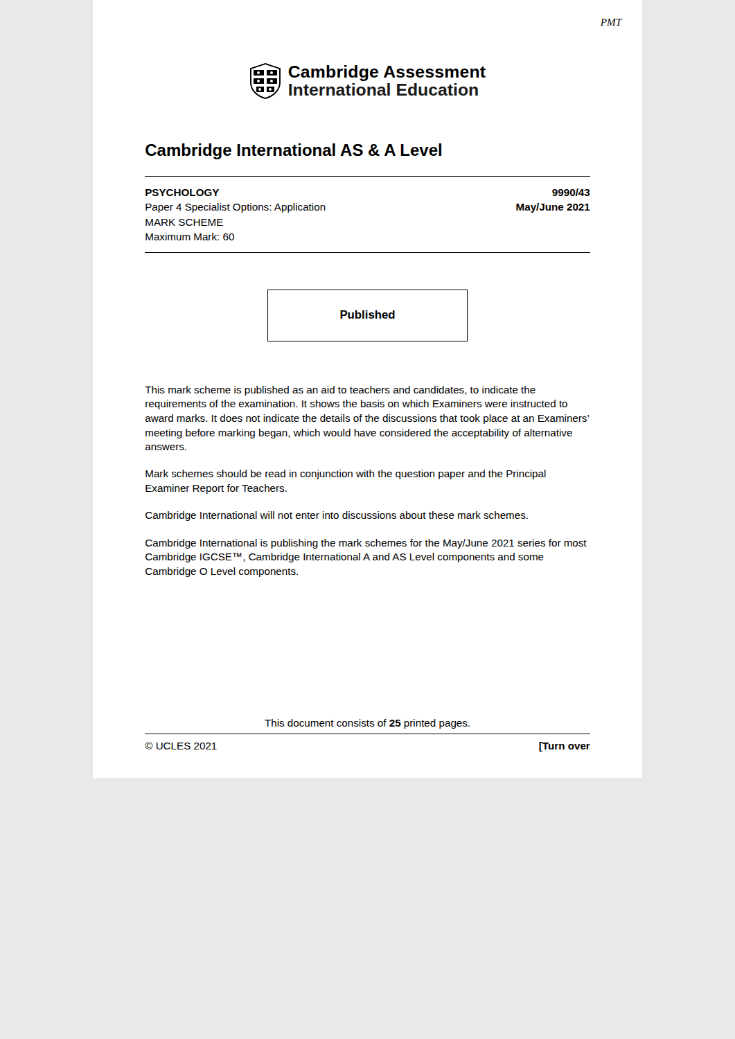PMT
Cambridge Assessment
International Education
Cambridge International AS & A Level
| PSYCHOLOGY | 9990/43 |
| Paper 4 Specialist Options: Application | May/June 2021 |
| MARK SCHEME | |
| Maximum Mark: 60 | |
Published
This mark scheme is published as an aid to teachers and candidates, to indicate the requirements of the examination. It shows the basis on which Examiners were instructed to award marks. It does not indicate the details of the discussions that took place at an Examiners’ meeting before marking began, which would have considered the acceptability of alternative answers.
Mark schemes should be read in conjunction with the question paper and the Principal Examiner Report for Teachers.
Cambridge International will not enter into discussions about these mark schemes.
Cambridge International is publishing the mark schemes for the May/June 2021 series for most Cambridge IGCSE™, Cambridge International A and AS Level components and some Cambridge O Level components.
This document consists of 25 printed pages.
© UCLES 2021
[Turn over